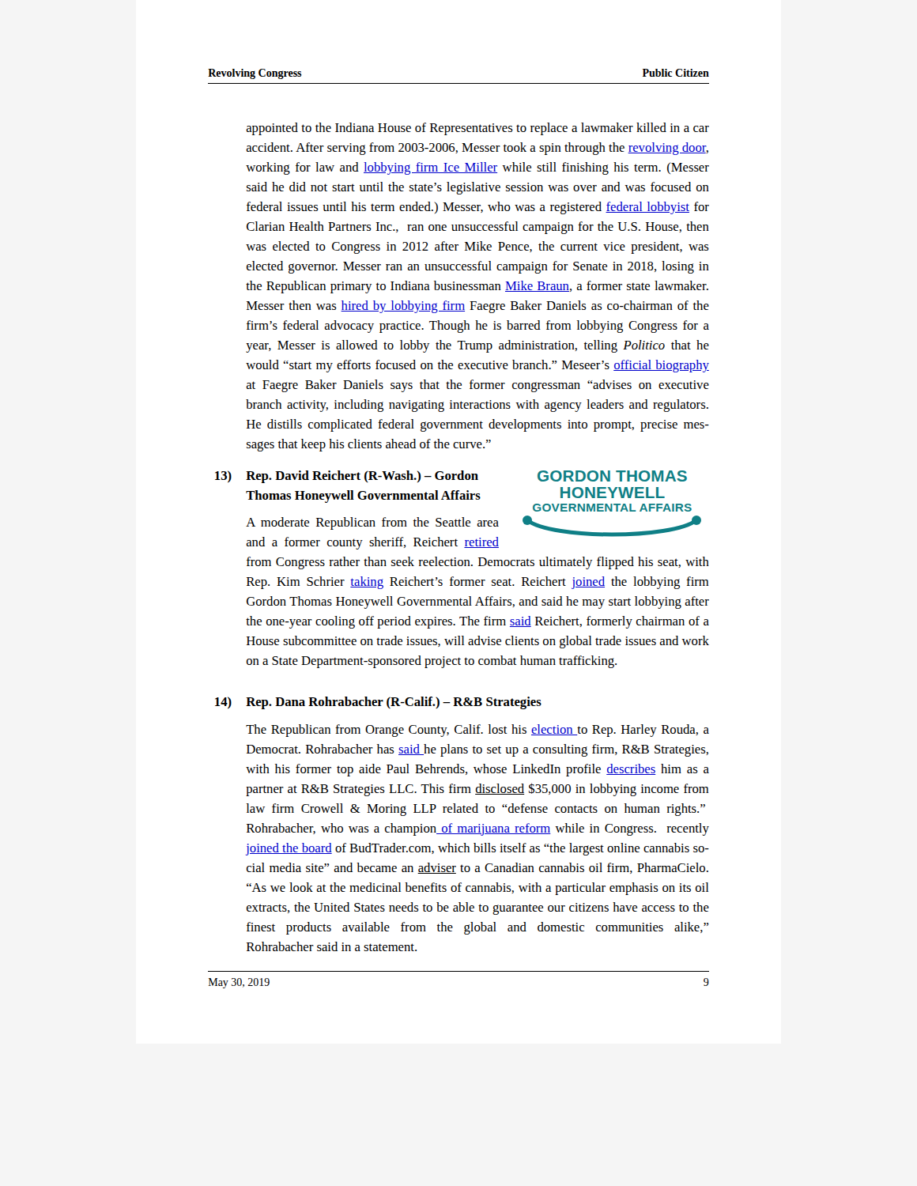Revolving Congress Public Citizen
appointed to the Indiana House of Representatives to replace a lawmaker killed in a car accident. After serving from 2003-2006, Messer took a spin through the revolving door, working for law and lobbying firm Ice Miller while still finishing his term. (Messer said he did not start until the state’s legislative session was over and was focused on federal issues until his term ended.) Messer, who was a registered federal lobbyist for Clarian Health Partners Inc., ran one unsuccessful campaign for the U.S. House, then was elected to Congress in 2012 after Mike Pence, the current vice president, was elected governor. Messer ran an unsuccessful campaign for Senate in 2018, losing in the Republican primary to Indiana businessman Mike Braun, a former state lawmaker. Messer then was hired by lobbying firm Faegre Baker Daniels as co-chairman of the firm’s federal advocacy practice. Though he is barred from lobbying Congress for a year, Messer is allowed to lobby the Trump administration, telling Politico that he would “start my efforts focused on the executive branch.” Meseer’s official biography at Faegre Baker Daniels says that the former congressman “advises on executive branch activity, including navigating interactions with agency leaders and regulators. He distills complicated federal government developments into prompt, precise messages that keep his clients ahead of the curve.”
13)
GORDON THOMAS HONEYWELL
GOVERNMENTAL AFFAIRS
Rep. David Reichert (R-Wash.) – Gordon Thomas Honeywell Governmental Affairs
A moderate Republican from the Seattle area and a former county sheriff, Reichert retired from Congress rather than seek reelection. Democrats ultimately flipped his seat, with Rep. Kim Schrier taking Reichert’s former seat. Reichert joined the lobbying firm Gordon Thomas Honeywell Governmental Affairs, and said he may start lobbying after the one-year cooling off period expires. The firm said Reichert, formerly chairman of a House subcommittee on trade issues, will advise clients on global trade issues and work on a State Department-sponsored project to combat human trafficking.
14)
Rep. Dana Rohrabacher (R-Calif.) – R&B Strategies
The Republican from Orange County, Calif. lost his election to Rep. Harley Rouda, a Democrat. Rohrabacher has said he plans to set up a consulting firm, R&B Strategies, with his former top aide Paul Behrends, whose LinkedIn profile describes him as a partner at R&B Strategies LLC. This firm disclosed $35,000 in lobbying income from law firm Crowell & Moring LLP related to “defense contacts on human rights.” Rohrabacher, who was a champion of marijuana reform while in Congress. recently joined the board of BudTrader.com, which bills itself as “the largest online cannabis social media site” and became an adviser to a Canadian cannabis oil firm, PharmaCielo. “As we look at the medicinal benefits of cannabis, with a particular emphasis on its oil extracts, the United States needs to be able to guarantee our citizens have access to the finest products available from the global and domestic communities alike,” Rohrabacher said in a statement.
May 30, 2019 9